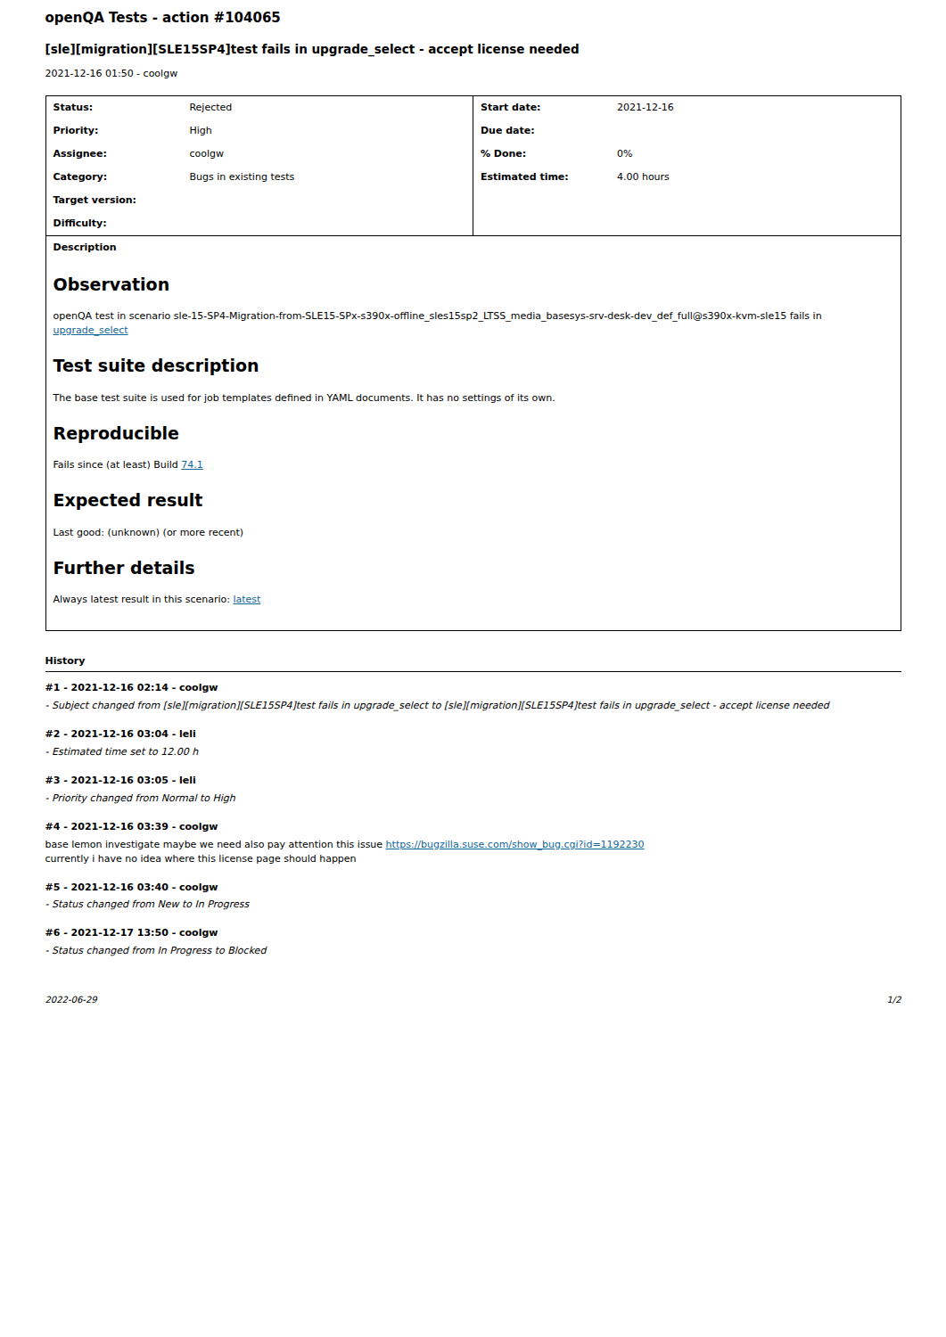openQA Tests - action #104065
[sle][migration][SLE15SP4]test fails in upgrade_select - accept license needed
2021-12-16 01:50 - coolgw
| Status: | Rejected | Start date: | 2021-12-16 |
| Priority: | High | Due date: | |
| Assignee: | coolgw | % Done: | 0% |
| Category: | Bugs in existing tests | Estimated time: | 4.00 hours |
| Target version: | | | |
| Difficulty: | | | |
Description
Observation
openQA test in scenario sle-15-SP4-Migration-from-SLE15-SPx-s390x-offline_sles15sp2_LTSS_media_basesys-srv-desk-dev_def_full@s390x-kvm-sle15 fails in
upgrade_select
Test suite description
The base test suite is used for job templates defined in YAML documents. It has no settings of its own.
Reproducible
Fails since (at least) Build 74.1
Expected result
Last good: (unknown) (or more recent)
Further details
Always latest result in this scenario: latest
History
#1 - 2021-12-16 02:14 - coolgw
- Subject changed from [sle][migration][SLE15SP4]test fails in upgrade_select to [sle][migration][SLE15SP4]test fails in upgrade_select - accept license needed
#2 - 2021-12-16 03:04 - leli
- Estimated time set to 12.00 h
#3 - 2021-12-16 03:05 - leli
- Priority changed from Normal to High
#4 - 2021-12-16 03:39 - coolgw
base lemon investigate maybe we need also pay attention this issue https://bugzilla.suse.com/show_bug.cgi?id=1192230
currently i have no idea where this license page should happen
#5 - 2021-12-16 03:40 - coolgw
- Status changed from New to In Progress
#6 - 2021-12-17 13:50 - coolgw
- Status changed from In Progress to Blocked
2022-06-29 1/2